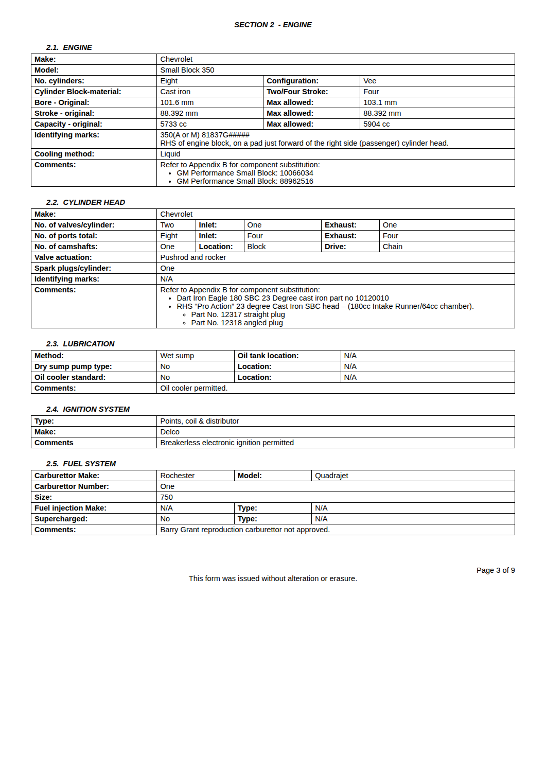SECTION 2 - ENGINE
2.1. ENGINE
| Make: | Chevrolet |
| Model: | Small Block 350 |
| No. cylinders: | Eight | Configuration: | Vee |
| Cylinder Block-material: | Cast iron | Two/Four Stroke: | Four |
| Bore - Original: | 101.6 mm | Max allowed: | 103.1 mm |
| Stroke - original: | 88.392 mm | Max allowed: | 88.392 mm |
| Capacity - original: | 5733 cc | Max allowed: | 5904 cc |
| Identifying marks: | 350(A or M) 81837G##### RHS of engine block, on a pad just forward of the right side (passenger) cylinder head. |
| Cooling method: | Liquid |
| Comments: | Refer to Appendix B for component substitution: GM Performance Small Block: 10066034 GM Performance Small Block: 88962516 |
2.2. CYLINDER HEAD
| Make: | Chevrolet |
| No. of valves/cylinder: | Two | Inlet: | One | Exhaust: | One |
| No. of ports total: | Eight | Inlet: | Four | Exhaust: | Four |
| No. of camshafts: | One | Location: | Block | Drive: | Chain |
| Valve actuation: | Pushrod and rocker |
| Spark plugs/cylinder: | One |
| Identifying marks: | N/A |
| Comments: | Refer to Appendix B for component substitution: Dart Iron Eagle 180 SBC 23 Degree cast iron part no 10120010 RHS “Pro Action” 23 degree Cast Iron SBC head – (180cc Intake Runner/64cc chamber). Part No. 12317 straight plug Part No. 12318 angled plug |
2.3. LUBRICATION
| Method: | Wet sump | Oil tank location: | N/A |
| Dry sump pump type: | No | Location: | N/A |
| Oil cooler standard: | No | Location: | N/A |
| Comments: | Oil cooler permitted. |
2.4. IGNITION SYSTEM
| Type: | Points, coil & distributor |
| Make: | Delco |
| Comments | Breakerless electronic ignition permitted |
2.5. FUEL SYSTEM
| Carburettor Make: | Rochester | Model: | Quadrajet |
| Carburettor Number: | One |
| Size: | 750 |
| Fuel injection Make: | N/A | Type: | N/A |
| Supercharged: | No | Type: | N/A |
| Comments: | Barry Grant reproduction carburettor not approved. |
Page 3 of 9
This form was issued without alteration or erasure.